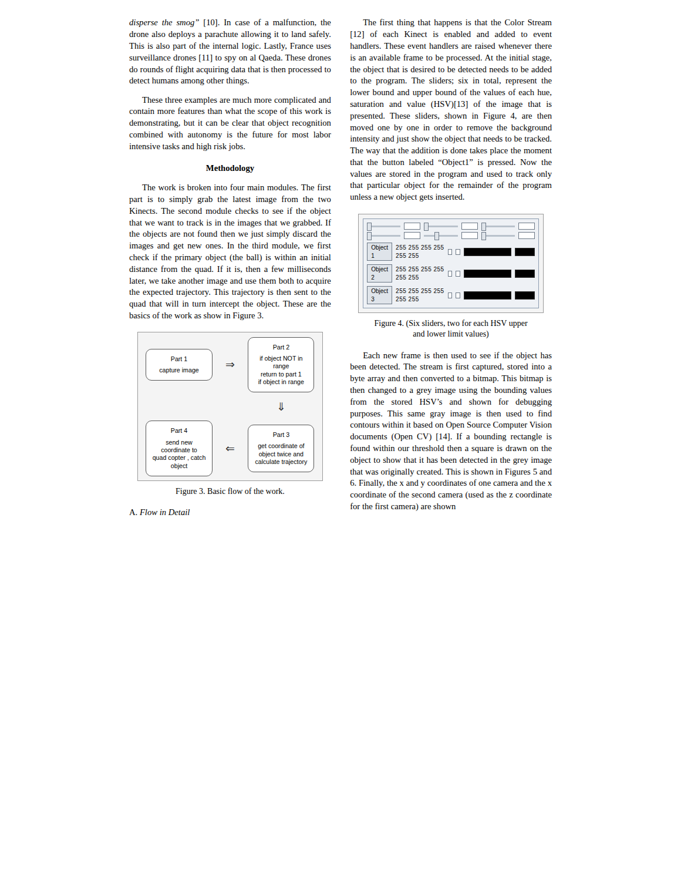disperse the smog” [10]. In case of a malfunction, the drone also deploys a parachute allowing it to land safely. This is also part of the internal logic. Lastly, France uses surveillance drones [11] to spy on al Qaeda. These drones do rounds of flight acquiring data that is then processed to detect humans among other things.
These three examples are much more complicated and contain more features than what the scope of this work is demonstrating, but it can be clear that object recognition combined with autonomy is the future for most labor intensive tasks and high risk jobs.
Methodology
The work is broken into four main modules. The first part is to simply grab the latest image from the two Kinects. The second module checks to see if the object that we want to track is in the images that we grabbed. If the objects are not found then we just simply discard the images and get new ones. In the third module, we first check if the primary object (the ball) is within an initial distance from the quad. If it is, then a few milliseconds later, we take another image and use them both to acquire the expected trajectory. This trajectory is then sent to the quad that will in turn intercept the object. These are the basics of the work as show in Figure 3.
Part 1capture image
⇒
Part 2if object NOT in range
return to part 1
if object in range
⇓
Part 4send new coordinate to
quad copter , catch object
⇐
Part 3get coordinate of
object twice and
calculate trajectory
Figure 3. Basic flow of the work.
A. Flow in Detail
The first thing that happens is that the Color Stream [12] of each Kinect is enabled and added to event handlers. These event handlers are raised whenever there is an available frame to be processed. At the initial stage, the object that is desired to be detected needs to be added to the program. The sliders; six in total, represent the lower bound and upper bound of the values of each hue, saturation and value (HSV)[13] of the image that is presented. These sliders, shown in Figure 4, are then moved one by one in order to remove the background intensity and just show the object that needs to be tracked. The way that the addition is done takes place the moment that the button labeled “Object1” is pressed. Now the values are stored in the program and used to track only that particular object for the remainder of the program unless a new object gets inserted.
Object 1 255 255 255 255 255 255
Object 2 255 255 255 255 255 255
Object 3 255 255 255 255 255 255
Figure 4. (Six sliders, two for each HSV upper
and lower limit values)
Each new frame is then used to see if the object has been detected. The stream is first captured, stored into a byte array and then converted to a bitmap. This bitmap is then changed to a grey image using the bounding values from the stored HSV’s and shown for debugging purposes. This same gray image is then used to find contours within it based on Open Source Computer Vision documents (Open CV) [14]. If a bounding rectangle is found within our threshold then a square is drawn on the object to show that it has been detected in the grey image that was originally created. This is shown in Figures 5 and 6. Finally, the x and y coordinates of one camera and the x coordinate of the second camera (used as the z coordinate for the first camera) are shown